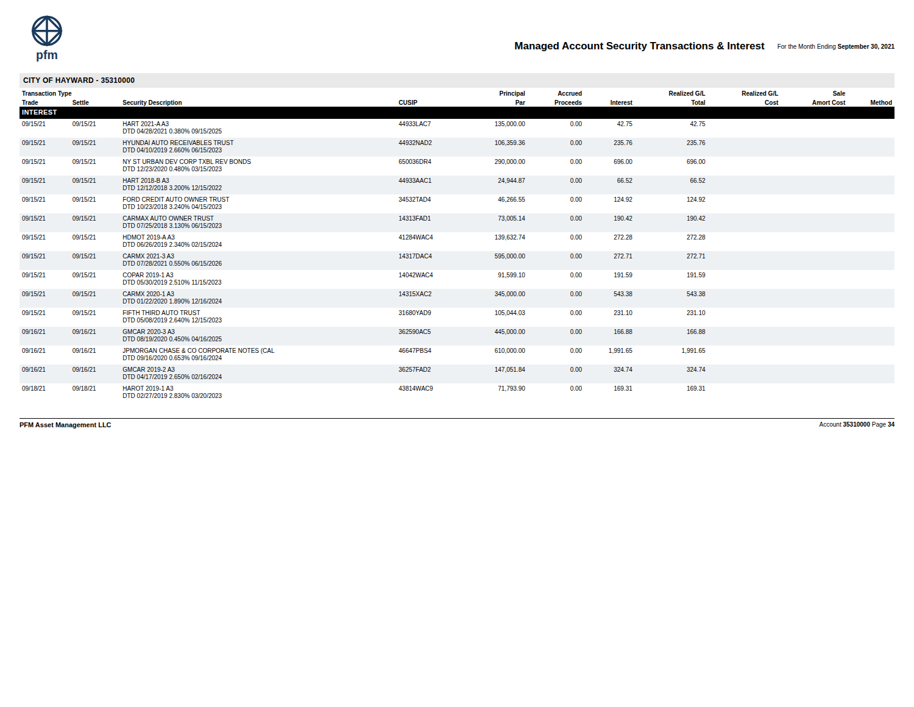pfm
Managed Account Security Transactions & Interest For the Month Ending September 30, 2021
CITY OF HAYWARD - 35310000
| Transaction Type | | | Principal | Accrued | | Realized G/L | Realized G/L | Sale |
| --- | --- | --- | --- | --- | --- | --- | --- | --- |
| Trade | Settle | Security Description | CUSIP | Par | Proceeds | Interest | Total | Cost | Amort Cost | Method |
| INTEREST |
| 09/15/21 | 09/15/21 | HART 2021-A A3 DTD 04/28/2021 0.380% 09/15/2025 | 44933LAC7 | 135,000.00 | 0.00 | 42.75 | 42.75 | | | |
| 09/15/21 | 09/15/21 | HYUNDAI AUTO RECEIVABLES TRUST DTD 04/10/2019 2.660% 06/15/2023 | 44932NAD2 | 106,359.36 | 0.00 | 235.76 | 235.76 | | | |
| 09/15/21 | 09/15/21 | NY ST URBAN DEV CORP TXBL REV BONDS DTD 12/23/2020 0.480% 03/15/2023 | 650036DR4 | 290,000.00 | 0.00 | 696.00 | 696.00 | | | |
| 09/15/21 | 09/15/21 | HART 2018-B A3 DTD 12/12/2018 3.200% 12/15/2022 | 44933AAC1 | 24,944.87 | 0.00 | 66.52 | 66.52 | | | |
| 09/15/21 | 09/15/21 | FORD CREDIT AUTO OWNER TRUST DTD 10/23/2018 3.240% 04/15/2023 | 34532TAD4 | 46,266.55 | 0.00 | 124.92 | 124.92 | | | |
| 09/15/21 | 09/15/21 | CARMAX AUTO OWNER TRUST DTD 07/25/2018 3.130% 06/15/2023 | 14313FAD1 | 73,005.14 | 0.00 | 190.42 | 190.42 | | | |
| 09/15/21 | 09/15/21 | HDMOT 2019-A A3 DTD 06/26/2019 2.340% 02/15/2024 | 41284WAC4 | 139,632.74 | 0.00 | 272.28 | 272.28 | | | |
| 09/15/21 | 09/15/21 | CARMX 2021-3 A3 DTD 07/28/2021 0.550% 06/15/2026 | 14317DAC4 | 595,000.00 | 0.00 | 272.71 | 272.71 | | | |
| 09/15/21 | 09/15/21 | COPAR 2019-1 A3 DTD 05/30/2019 2.510% 11/15/2023 | 14042WAC4 | 91,599.10 | 0.00 | 191.59 | 191.59 | | | |
| 09/15/21 | 09/15/21 | CARMX 2020-1 A3 DTD 01/22/2020 1.890% 12/16/2024 | 14315XAC2 | 345,000.00 | 0.00 | 543.38 | 543.38 | | | |
| 09/15/21 | 09/15/21 | FIFTH THIRD AUTO TRUST DTD 05/08/2019 2.640% 12/15/2023 | 31680YAD9 | 105,044.03 | 0.00 | 231.10 | 231.10 | | | |
| 09/16/21 | 09/16/21 | GMCAR 2020-3 A3 DTD 08/19/2020 0.450% 04/16/2025 | 362590AC5 | 445,000.00 | 0.00 | 166.88 | 166.88 | | | |
| 09/16/21 | 09/16/21 | JPMORGAN CHASE & CO CORPORATE NOTES (CAL DTD 09/16/2020 0.653% 09/16/2024 | 46647PBS4 | 610,000.00 | 0.00 | 1,991.65 | 1,991.65 | | | |
| 09/16/21 | 09/16/21 | GMCAR 2019-2 A3 DTD 04/17/2019 2.650% 02/16/2024 | 36257FAD2 | 147,051.84 | 0.00 | 324.74 | 324.74 | | | |
| 09/18/21 | 09/18/21 | HAROT 2019-1 A3 DTD 02/27/2019 2.830% 03/20/2023 | 43814WAC9 | 71,793.90 | 0.00 | 169.31 | 169.31 | | | |
PFM Asset Management LLC Account 35310000 Page 34